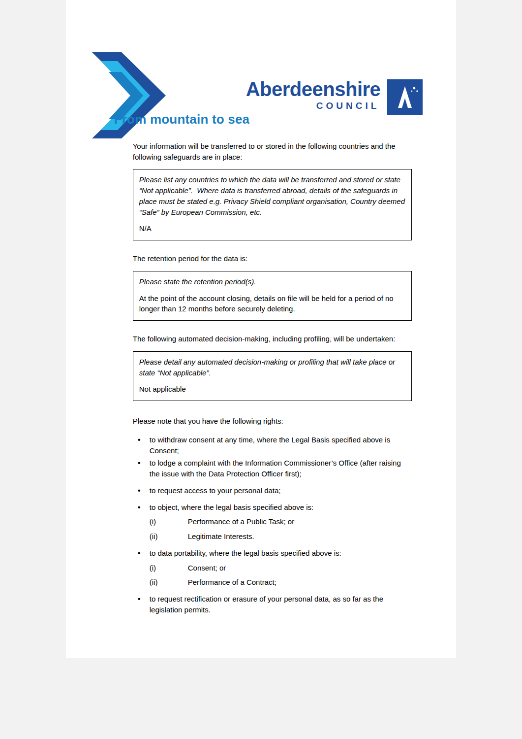Aberdeenshire
COUNCIL
From mountain to sea
Your information will be transferred to or stored in the following countries and the following safeguards are in place:
Please list any countries to which the data will be transferred and stored or state “Not applicable”. Where data is transferred abroad, details of the safeguards in place must be stated e.g. Privacy Shield compliant organisation, Country deemed “Safe” by European Commission, etc.
N/A
The retention period for the data is:
Please state the retention period(s).
At the point of the account closing, details on file will be held for a period of no longer than 12 months before securely deleting.
The following automated decision-making, including profiling, will be undertaken:
Please detail any automated decision-making or profiling that will take place or state “Not applicable”.
Not applicable
Please note that you have the following rights:
to withdraw consent at any time, where the Legal Basis specified above is Consent;
to lodge a complaint with the Information Commissioner’s Office (after raising the issue with the Data Protection Officer first);
to request access to your personal data;
to object, where the legal basis specified above is:
(i) Performance of a Public Task; or
(ii) Legitimate Interests.
to data portability, where the legal basis specified above is:
(i) Consent; or
(ii) Performance of a Contract;
to request rectification or erasure of your personal data, as so far as the legislation permits.